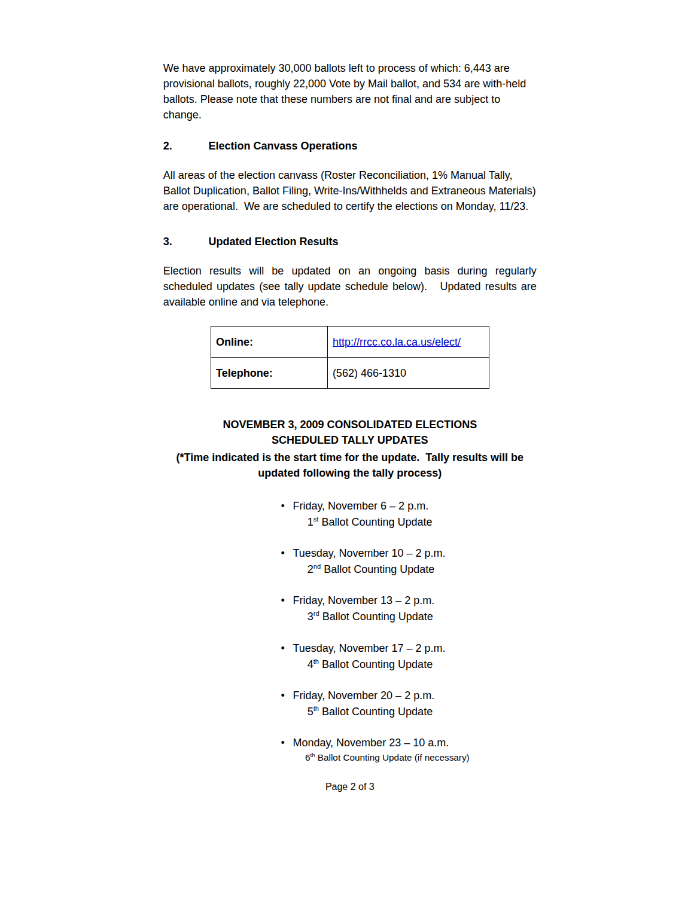We have approximately 30,000 ballots left to process of which: 6,443 are provisional ballots, roughly 22,000 Vote by Mail ballot, and 534 are with-held ballots. Please note that these numbers are not final and are subject to change.
2. Election Canvass Operations
All areas of the election canvass (Roster Reconciliation, 1% Manual Tally, Ballot Duplication, Ballot Filing, Write-Ins/Withhelds and Extraneous Materials) are operational. We are scheduled to certify the elections on Monday, 11/23.
3. Updated Election Results
Election results will be updated on an ongoing basis during regularly scheduled updates (see tally update schedule below). Updated results are available online and via telephone.
| Online: | http://rrcc.co.la.ca.us/elect/ |
| Telephone: | (562) 466-1310 |
NOVEMBER 3, 2009 CONSOLIDATED ELECTIONS SCHEDULED TALLY UPDATES (*Time indicated is the start time for the update. Tally results will be updated following the tally process)
Friday, November 6 – 2 p.m. 1st Ballot Counting Update
Tuesday, November 10 – 2 p.m. 2nd Ballot Counting Update
Friday, November 13 – 2 p.m. 3rd Ballot Counting Update
Tuesday, November 17 – 2 p.m. 4th Ballot Counting Update
Friday, November 20 – 2 p.m. 5th Ballot Counting Update
Monday, November 23 – 10 a.m. 6th Ballot Counting Update (if necessary)
Page 2 of 3